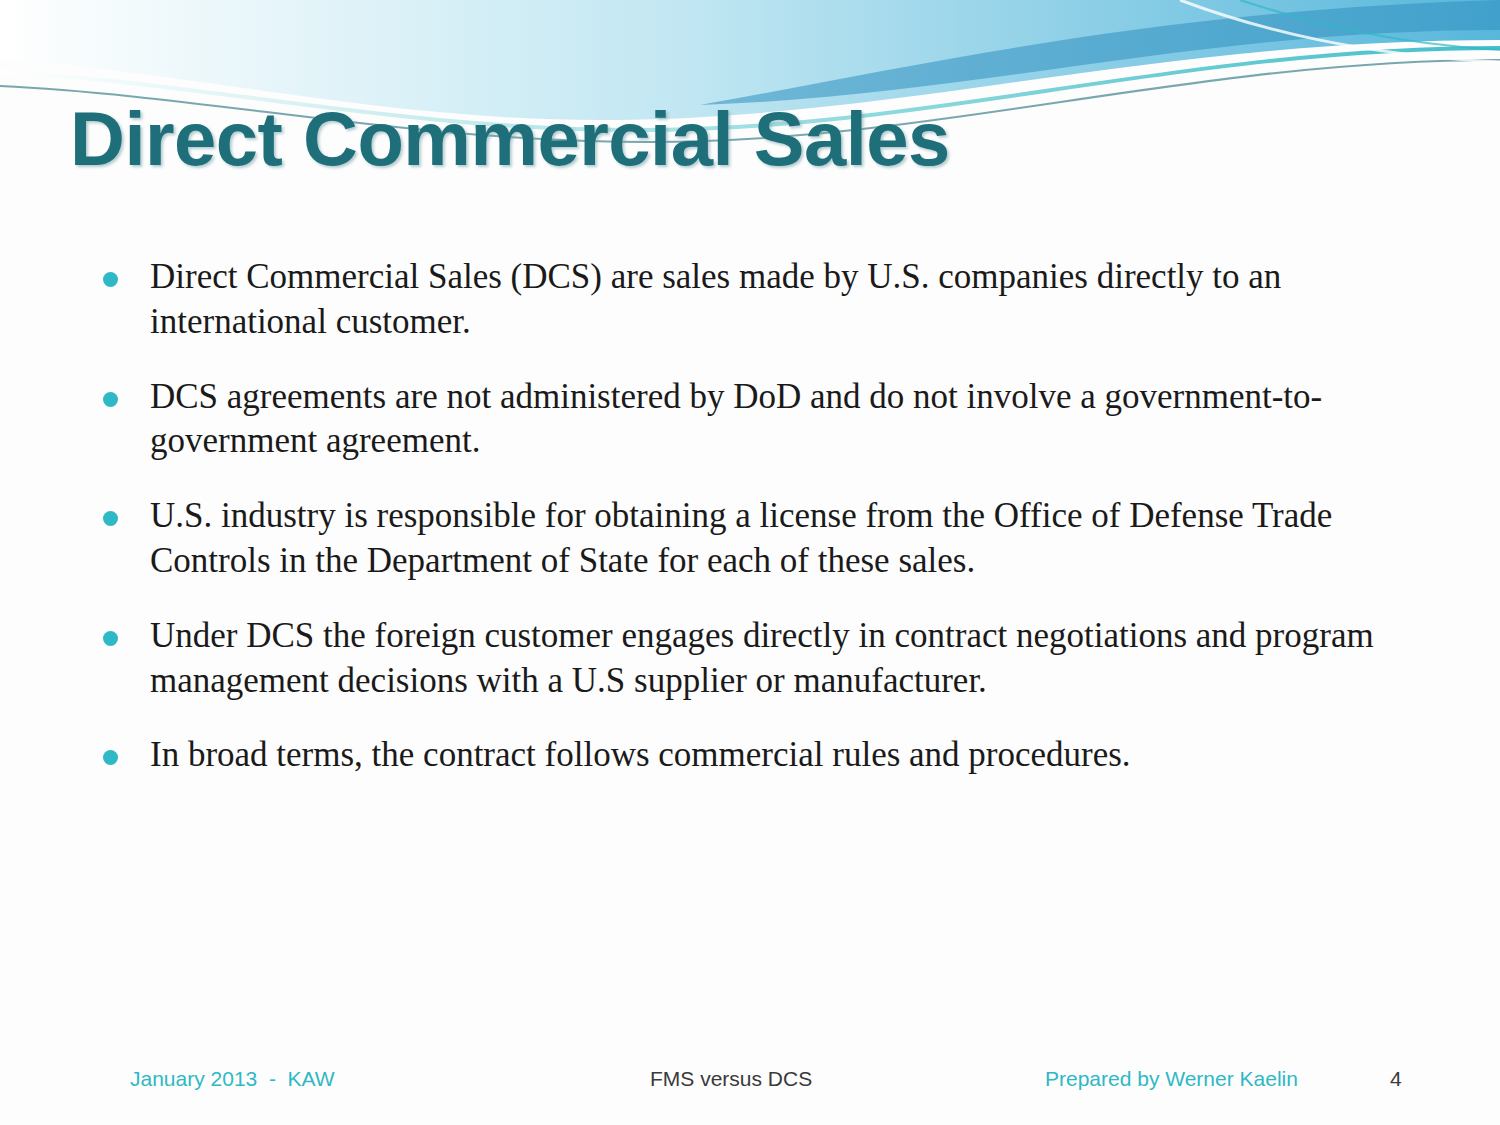Direct Commercial Sales
Direct Commercial Sales (DCS) are sales made by U.S. companies directly to an international customer.
DCS agreements are not administered by DoD and do not involve a government-to-government agreement.
U.S. industry is responsible for obtaining a license from the Office of Defense Trade Controls in the Department of State for each of these sales.
Under DCS the foreign customer engages directly in contract negotiations and program management decisions with a U.S supplier or manufacturer.
In broad terms, the contract follows commercial rules and procedures.
January 2013 - KAW FMS versus DCS Prepared by Werner Kaelin 4